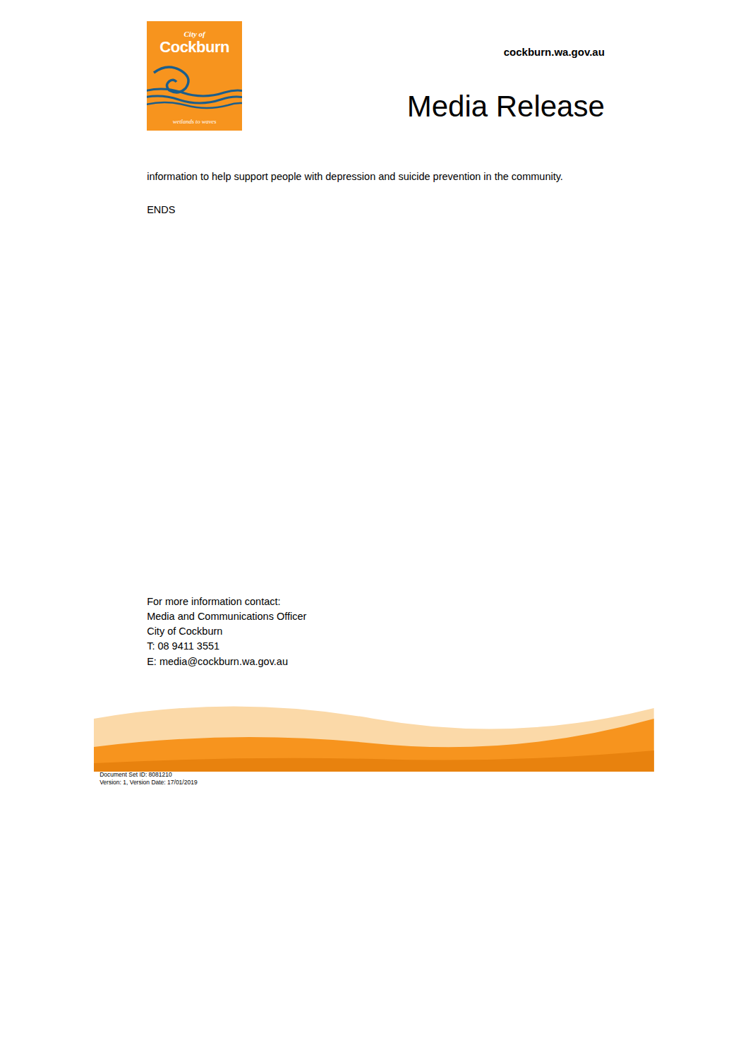City of
Cockburn
wetlands to waves
cockburn.wa.gov.au
Media Release
information to help support people with depression and suicide prevention in the community.
ENDS
For more information contact:
Media and Communications Officer
City of Cockburn
T: 08 9411 3551
E: media@cockburn.wa.gov.au
Document Set ID: 8081210
Version: 1, Version Date: 17/01/2019